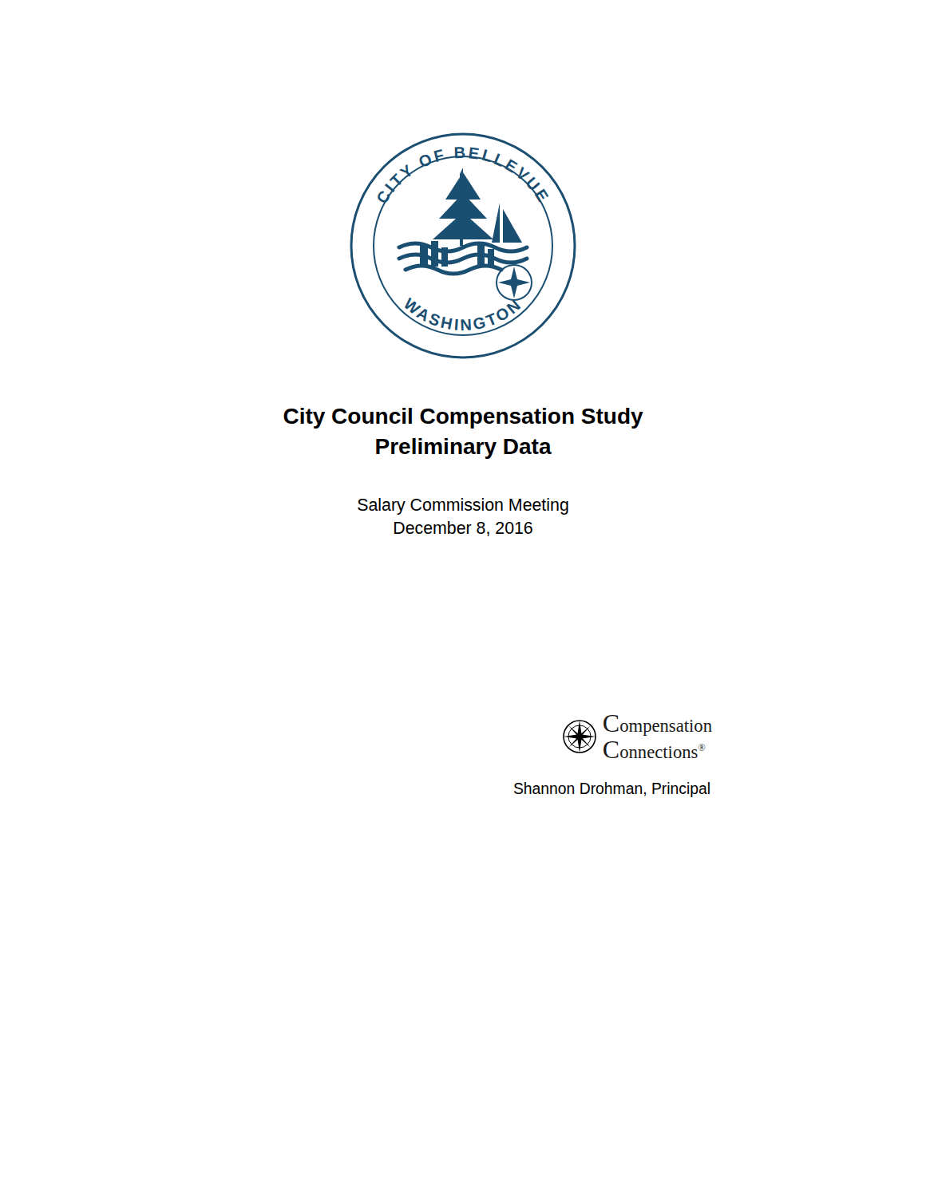CITY OF BELLEVUE WASHINGTON
City Council Compensation Study Preliminary Data
Salary Commission Meeting December 8, 2016
Compensation
Connections®
Shannon Drohman, Principal